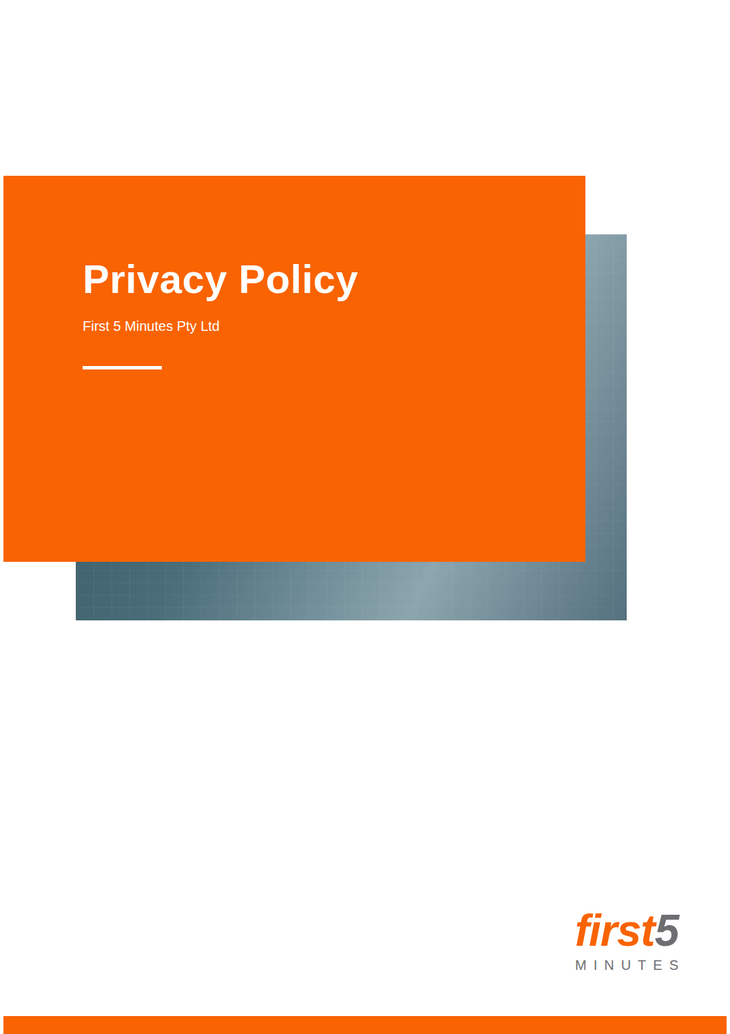Privacy Policy
First 5 Minutes Pty Ltd
first 5
MINUTES